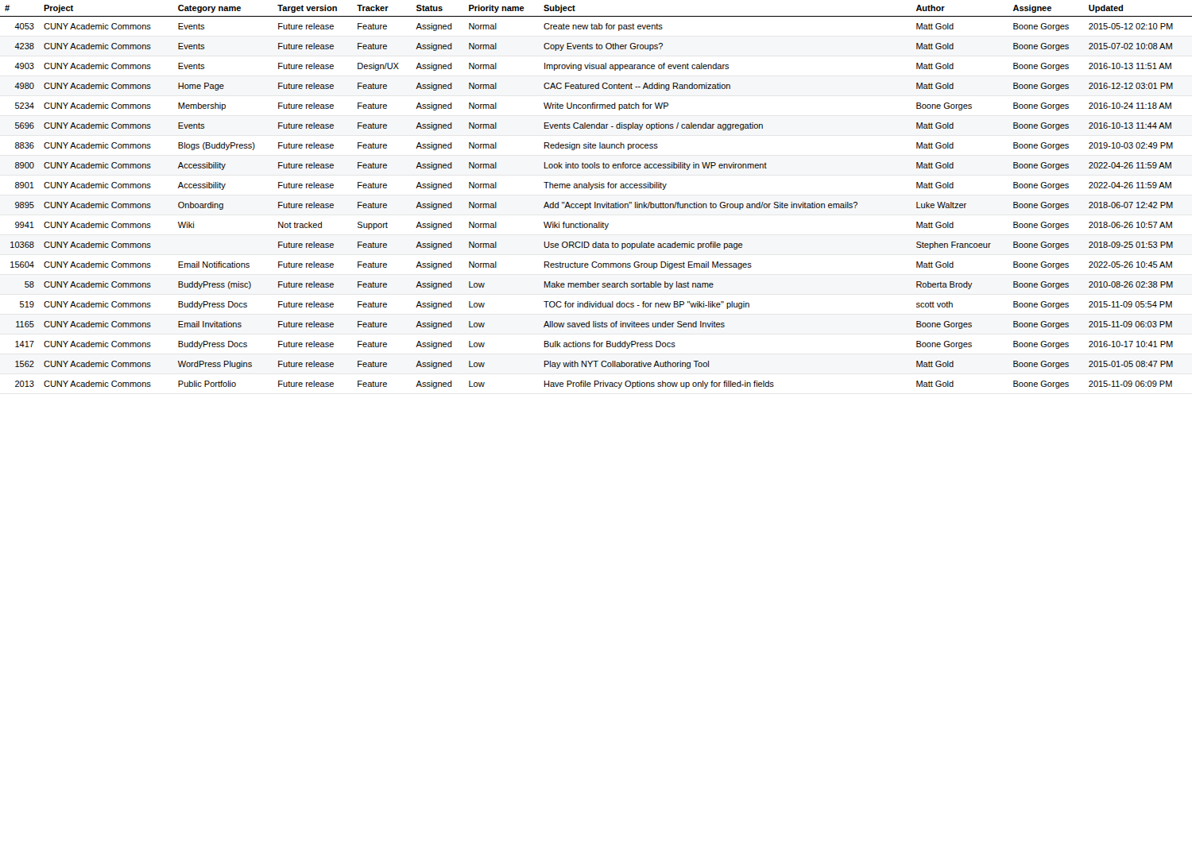| # | Project | Category name | Target version | Tracker | Status | Priority name | Subject | Author | Assignee | Updated |
| --- | --- | --- | --- | --- | --- | --- | --- | --- | --- | --- |
| 4053 | CUNY Academic Commons | Events | Future release | Feature | Assigned | Normal | Create new tab for past events | Matt Gold | Boone Gorges | 2015-05-12 02:10 PM |
| 4238 | CUNY Academic Commons | Events | Future release | Feature | Assigned | Normal | Copy Events to Other Groups? | Matt Gold | Boone Gorges | 2015-07-02 10:08 AM |
| 4903 | CUNY Academic Commons | Events | Future release | Design/UX | Assigned | Normal | Improving visual appearance of event calendars | Matt Gold | Boone Gorges | 2016-10-13 11:51 AM |
| 4980 | CUNY Academic Commons | Home Page | Future release | Feature | Assigned | Normal | CAC Featured Content -- Adding Randomization | Matt Gold | Boone Gorges | 2016-12-12 03:01 PM |
| 5234 | CUNY Academic Commons | Membership | Future release | Feature | Assigned | Normal | Write Unconfirmed patch for WP | Boone Gorges | Boone Gorges | 2016-10-24 11:18 AM |
| 5696 | CUNY Academic Commons | Events | Future release | Feature | Assigned | Normal | Events Calendar - display options / calendar aggregation | Matt Gold | Boone Gorges | 2016-10-13 11:44 AM |
| 8836 | CUNY Academic Commons | Blogs (BuddyPress) | Future release | Feature | Assigned | Normal | Redesign site launch process | Matt Gold | Boone Gorges | 2019-10-03 02:49 PM |
| 8900 | CUNY Academic Commons | Accessibility | Future release | Feature | Assigned | Normal | Look into tools to enforce accessibility in WP environment | Matt Gold | Boone Gorges | 2022-04-26 11:59 AM |
| 8901 | CUNY Academic Commons | Accessibility | Future release | Feature | Assigned | Normal | Theme analysis for accessibility | Matt Gold | Boone Gorges | 2022-04-26 11:59 AM |
| 9895 | CUNY Academic Commons | Onboarding | Future release | Feature | Assigned | Normal | Add "Accept Invitation" link/button/function to Group and/or Site invitation emails? | Luke Waltzer | Boone Gorges | 2018-06-07 12:42 PM |
| 9941 | CUNY Academic Commons | Wiki | Not tracked | Support | Assigned | Normal | Wiki functionality | Matt Gold | Boone Gorges | 2018-06-26 10:57 AM |
| 10368 | CUNY Academic Commons | | Future release | Feature | Assigned | Normal | Use ORCID data to populate academic profile page | Stephen Francoeur | Boone Gorges | 2018-09-25 01:53 PM |
| 15604 | CUNY Academic Commons | Email Notifications | Future release | Feature | Assigned | Normal | Restructure Commons Group Digest Email Messages | Matt Gold | Boone Gorges | 2022-05-26 10:45 AM |
| 58 | CUNY Academic Commons | BuddyPress (misc) | Future release | Feature | Assigned | Low | Make member search sortable by last name | Roberta Brody | Boone Gorges | 2010-08-26 02:38 PM |
| 519 | CUNY Academic Commons | BuddyPress Docs | Future release | Feature | Assigned | Low | TOC for individual docs - for new BP "wiki-like" plugin | scott voth | Boone Gorges | 2015-11-09 05:54 PM |
| 1165 | CUNY Academic Commons | Email Invitations | Future release | Feature | Assigned | Low | Allow saved lists of invitees under Send Invites | Boone Gorges | Boone Gorges | 2015-11-09 06:03 PM |
| 1417 | CUNY Academic Commons | BuddyPress Docs | Future release | Feature | Assigned | Low | Bulk actions for BuddyPress Docs | Boone Gorges | Boone Gorges | 2016-10-17 10:41 PM |
| 1562 | CUNY Academic Commons | WordPress Plugins | Future release | Feature | Assigned | Low | Play with NYT Collaborative Authoring Tool | Matt Gold | Boone Gorges | 2015-01-05 08:47 PM |
| 2013 | CUNY Academic Commons | Public Portfolio | Future release | Feature | Assigned | Low | Have Profile Privacy Options show up only for filled-in fields | Matt Gold | Boone Gorges | 2015-11-09 06:09 PM |